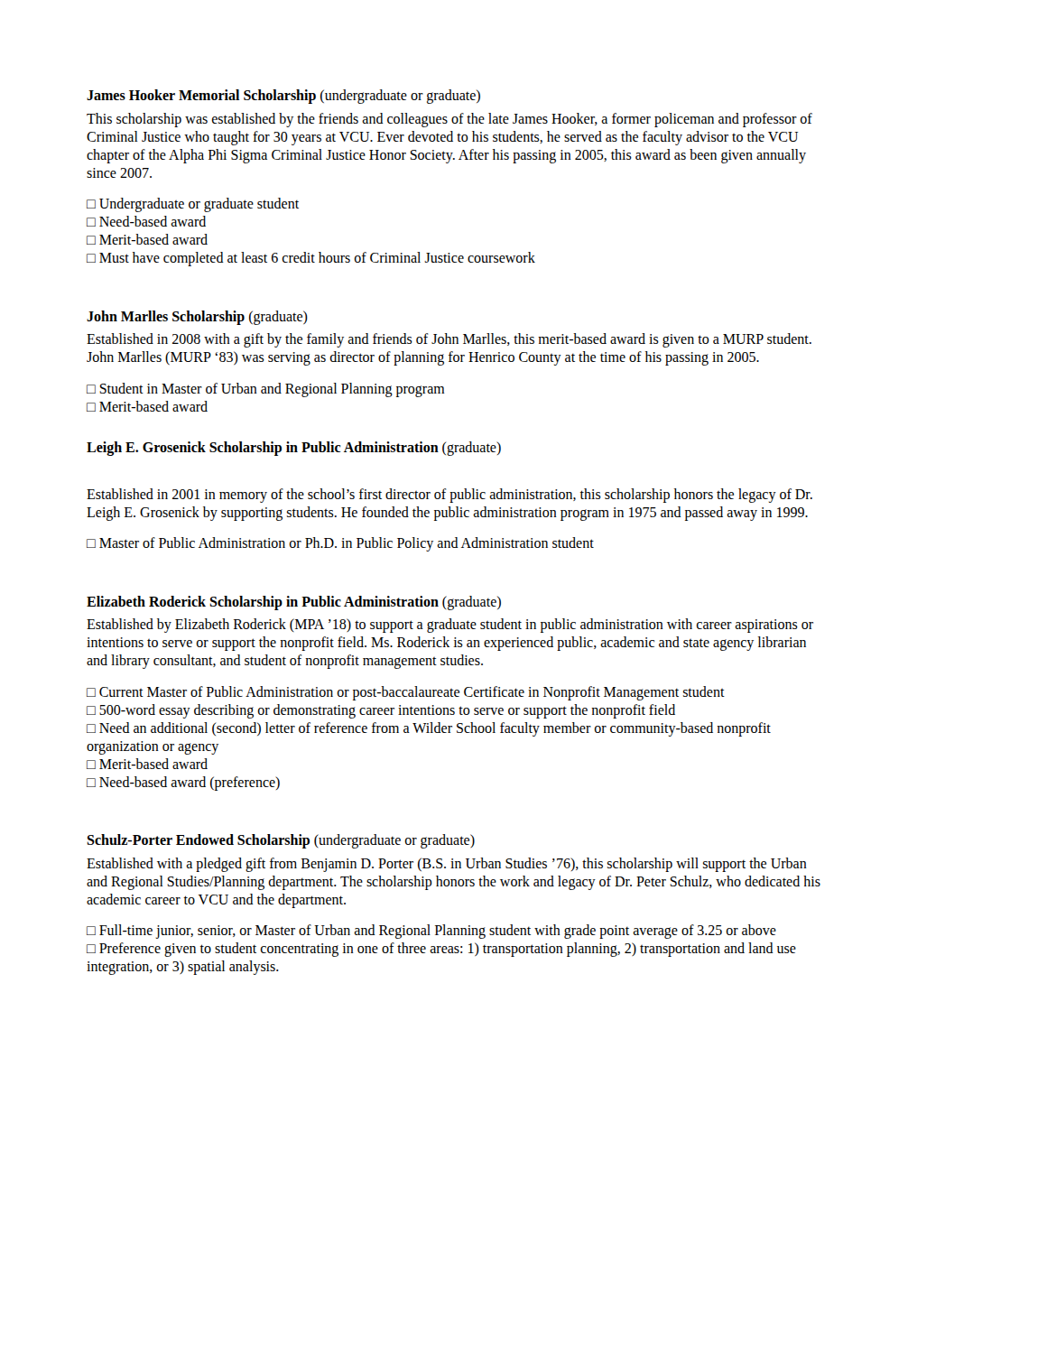James Hooker Memorial Scholarship (undergraduate or graduate)
This scholarship was established by the friends and colleagues of the late James Hooker, a former policeman and professor of Criminal Justice who taught for 30 years at VCU. Ever devoted to his students, he served as the faculty advisor to the VCU chapter of the Alpha Phi Sigma Criminal Justice Honor Society. After his passing in 2005, this award as been given annually since 2007.
Undergraduate or graduate student
Need-based award
Merit-based award
Must have completed at least 6 credit hours of Criminal Justice coursework
John Marlles Scholarship (graduate)
Established in 2008 with a gift by the family and friends of John Marlles, this merit-based award is given to a MURP student. John Marlles (MURP ‘83) was serving as director of planning for Henrico County at the time of his passing in 2005.
Student in Master of Urban and Regional Planning program
Merit-based award
Leigh E. Grosenick Scholarship in Public Administration (graduate)
Established in 2001 in memory of the school’s first director of public administration, this scholarship honors the legacy of Dr. Leigh E. Grosenick by supporting students. He founded the public administration program in 1975 and passed away in 1999.
Master of Public Administration or Ph.D. in Public Policy and Administration student
Elizabeth Roderick Scholarship in Public Administration (graduate)
Established by Elizabeth Roderick (MPA ’18) to support a graduate student in public administration with career aspirations or intentions to serve or support the nonprofit field. Ms. Roderick is an experienced public, academic and state agency librarian and library consultant, and student of nonprofit management studies.
Current Master of Public Administration or post-baccalaureate Certificate in Nonprofit Management student
500-word essay describing or demonstrating career intentions to serve or support the nonprofit field
Need an additional (second) letter of reference from a Wilder School faculty member or community-based nonprofit organization or agency
Merit-based award
Need-based award (preference)
Schulz-Porter Endowed Scholarship (undergraduate or graduate)
Established with a pledged gift from Benjamin D. Porter (B.S. in Urban Studies ’76), this scholarship will support the Urban and Regional Studies/Planning department. The scholarship honors the work and legacy of Dr. Peter Schulz, who dedicated his academic career to VCU and the department.
Full-time junior, senior, or Master of Urban and Regional Planning student with grade point average of 3.25 or above
Preference given to student concentrating in one of three areas: 1) transportation planning, 2) transportation and land use integration, or 3) spatial analysis.